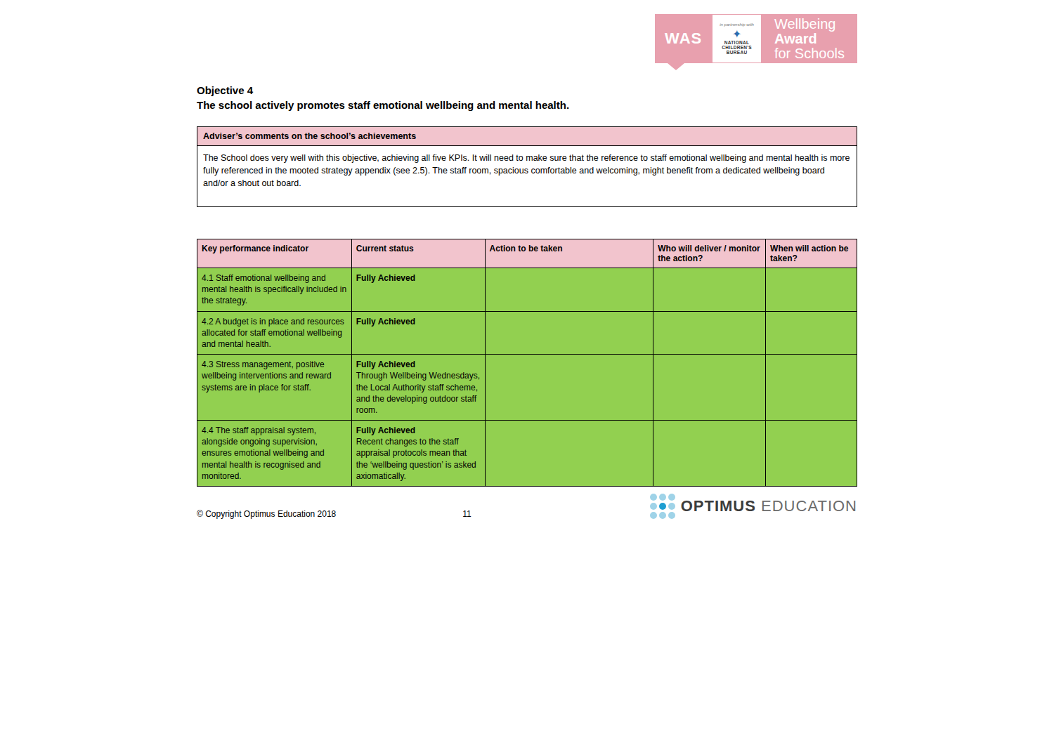WAS
in partnership with
✦
NATIONAL
CHILDREN'S
BUREAU
Wellbeing Award for Schools
Objective 4
The school actively promotes staff emotional wellbeing and mental health.
| Adviser’s comments on the school’s achievements |
| --- |
| The School does very well with this objective, achieving all five KPIs. It will need to make sure that the reference to staff emotional wellbeing and mental health is more fully referenced in the mooted strategy appendix (see 2.5). The staff room, spacious comfortable and welcoming, might benefit from a dedicated wellbeing board and/or a shout out board. |
| Key performance indicator | Current status | Action to be taken | Who will deliver / monitor the action? | When will action be taken? |
| --- | --- | --- | --- | --- |
| 4.1 Staff emotional wellbeing and mental health is specifically included in the strategy. | Fully Achieved | | | |
| 4.2 A budget is in place and resources allocated for staff emotional wellbeing and mental health. | Fully Achieved | | | |
| 4.3 Stress management, positive wellbeing interventions and reward systems are in place for staff. | Fully Achieved Through Wellbeing Wednesdays, the Local Authority staff scheme, and the developing outdoor staff room. | | | |
| 4.4 The staff appraisal system, alongside ongoing supervision, ensures emotional wellbeing and mental health is recognised and monitored. | Fully Achieved Recent changes to the staff appraisal protocols mean that the ‘wellbeing question’ is asked axiomatically. | | | |
© Copyright Optimus Education 2018 11
OPTIMUS EDUCATION